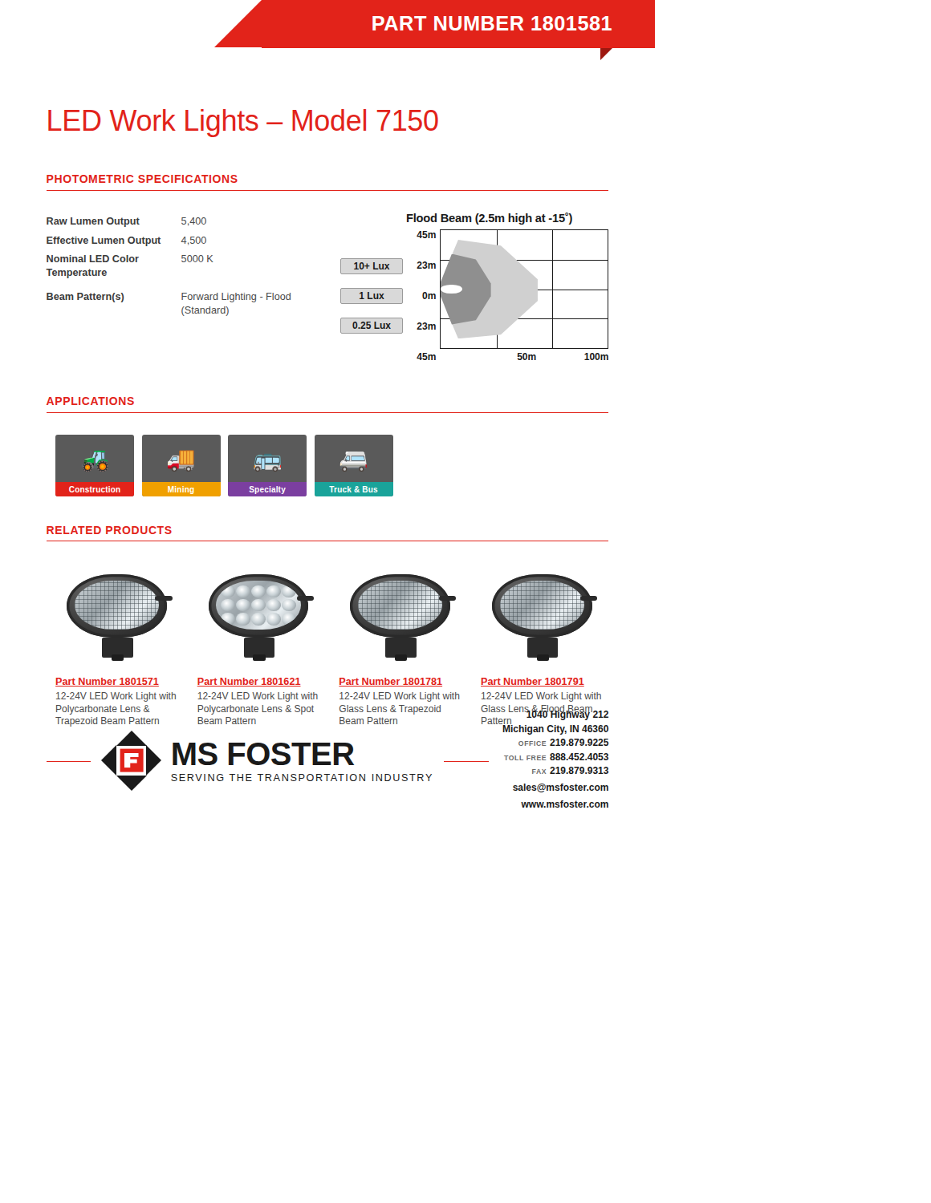PART NUMBER 1801581
LED Work Lights – Model 7150
Photometric Specifications
| Raw Lumen Output | 5,400 |
| Effective Lumen Output | 4,500 |
| Nominal LED Color Temperature | 5000 K |
| Beam Pattern(s) | Forward Lighting - Flood (Standard) |
Flood Beam (2.5m high at -15˚)
10+ Lux
1 Lux
0.25 Lux
45m 23m 0m 23m 45m
50m 100m
Applications
🚜
Construction
🚚
Mining
🚌
Specialty
🚐
Truck & Bus
Related Products
Part Number 1801571
12-24V LED Work Light with Polycarbonate Lens & Trapezoid Beam Pattern
Part Number 1801621
12-24V LED Work Light with Polycarbonate Lens & Spot Beam Pattern
Part Number 1801781
12-24V LED Work Light with Glass Lens & Trapezoid Beam Pattern
Part Number 1801791
12-24V LED Work Light with Glass Lens & Flood Beam Pattern
MS FOSTER
SERVING THE TRANSPORTATION INDUSTRY
1040 Highway 212
Michigan City, IN 46360
OFFICE 219.879.9225
TOLL FREE 888.452.4053
FAX 219.879.9313
sales@msfoster.com
www.msfoster.com